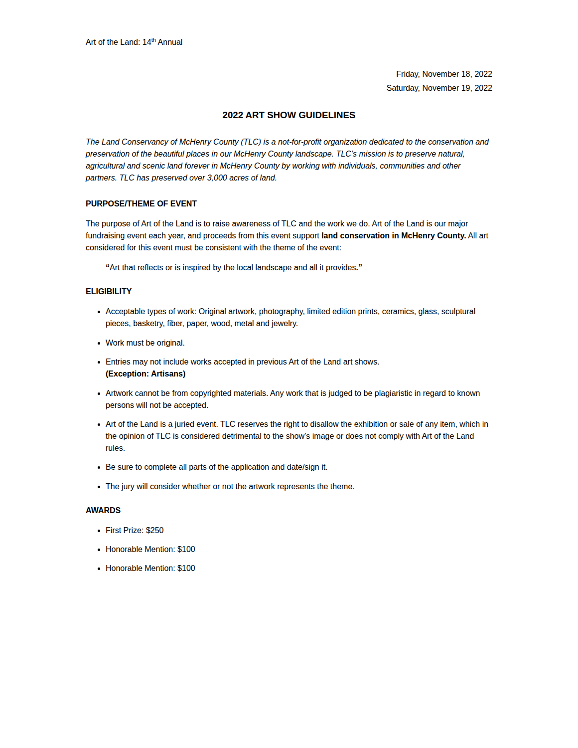Art of the Land: 14th Annual
Friday, November 18, 2022
Saturday, November 19, 2022
2022 ART SHOW GUIDELINES
The Land Conservancy of McHenry County (TLC) is a not-for-profit organization dedicated to the conservation and preservation of the beautiful places in our McHenry County landscape. TLC’s mission is to preserve natural, agricultural and scenic land forever in McHenry County by working with individuals, communities and other partners. TLC has preserved over 3,000 acres of land.
PURPOSE/THEME OF EVENT
The purpose of Art of the Land is to raise awareness of TLC and the work we do. Art of the Land is our major fundraising event each year, and proceeds from this event support land conservation in McHenry County. All art considered for this event must be consistent with the theme of the event:
“Art that reflects or is inspired by the local landscape and all it provides.”
ELIGIBILITY
Acceptable types of work: Original artwork, photography, limited edition prints, ceramics, glass, sculptural pieces, basketry, fiber, paper, wood, metal and jewelry.
Work must be original.
Entries may not include works accepted in previous Art of the Land art shows.
(Exception: Artisans)
Artwork cannot be from copyrighted materials. Any work that is judged to be plagiaristic in regard to known persons will not be accepted.
Art of the Land is a juried event. TLC reserves the right to disallow the exhibition or sale of any item, which in the opinion of TLC is considered detrimental to the show’s image or does not comply with Art of the Land rules.
Be sure to complete all parts of the application and date/sign it.
The jury will consider whether or not the artwork represents the theme.
AWARDS
First Prize: $250
Honorable Mention: $100
Honorable Mention: $100